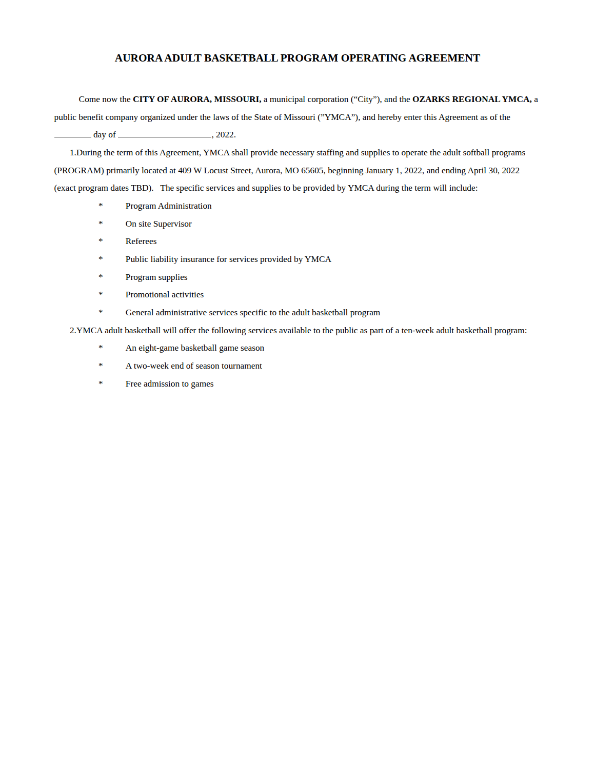AURORA ADULT BASKETBALL PROGRAM OPERATING AGREEMENT
Come now the CITY OF AURORA, MISSOURI, a municipal corporation (“City”), and the OZARKS REGIONAL YMCA, a public benefit company organized under the laws of the State of Missouri (”YMCA”), and hereby enter this Agreement as of the day of , 2022.
1. During the term of this Agreement, YMCA shall provide necessary staffing and supplies to operate the adult softball programs (PROGRAM) primarily located at 409 W Locust Street, Aurora, MO 65605, beginning January 1, 2022, and ending April 30, 2022 (exact program dates TBD). The specific services and supplies to be provided by YMCA during the term will include:
*Program Administration
*On site Supervisor
*Referees
*Public liability insurance for services provided by YMCA
*Program supplies
*Promotional activities
*General administrative services specific to the adult basketball program
2. YMCA adult basketball will offer the following services available to the public as part of a ten-week adult basketball program:
*An eight-game basketball game season
*A two-week end of season tournament
*Free admission to games